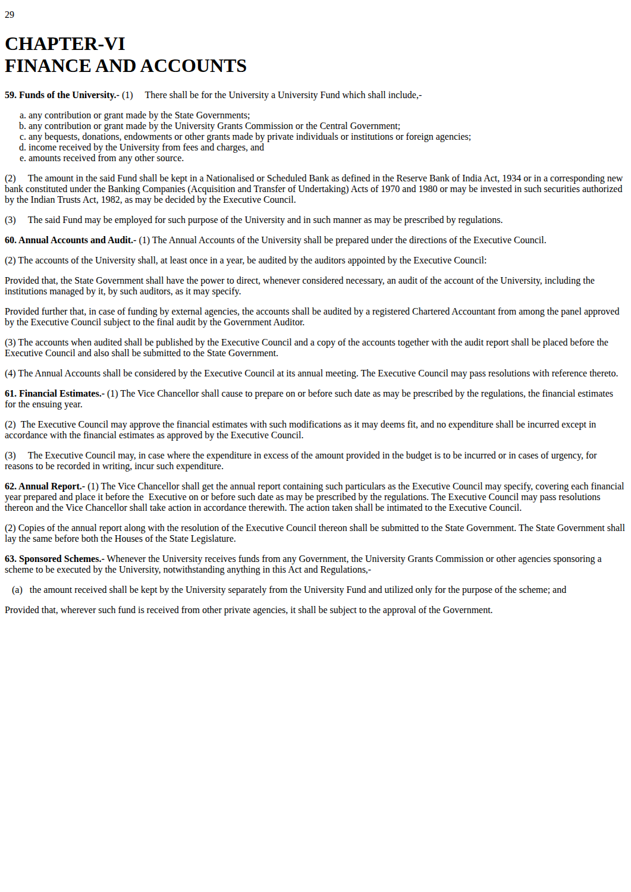29
CHAPTER-VI
FINANCE AND ACCOUNTS
59. Funds of the University.- (1) There shall be for the University a University Fund which shall include,-
any contribution or grant made by the State Governments;
any contribution or grant made by the University Grants Commission or the Central Government;
any bequests, donations, endowments or other grants made by private individuals or institutions or foreign agencies;
income received by the University from fees and charges, and
amounts received from any other source.
(2) The amount in the said Fund shall be kept in a Nationalised or Scheduled Bank as defined in the Reserve Bank of India Act, 1934 or in a corresponding new bank constituted under the Banking Companies (Acquisition and Transfer of Undertaking) Acts of 1970 and 1980 or may be invested in such securities authorized by the Indian Trusts Act, 1982, as may be decided by the Executive Council.
(3) The said Fund may be employed for such purpose of the University and in such manner as may be prescribed by regulations.
60. Annual Accounts and Audit.- (1) The Annual Accounts of the University shall be prepared under the directions of the Executive Council.
(2) The accounts of the University shall, at least once in a year, be audited by the auditors appointed by the Executive Council:
Provided that, the State Government shall have the power to direct, whenever considered necessary, an audit of the account of the University, including the institutions managed by it, by such auditors, as it may specify.
Provided further that, in case of funding by external agencies, the accounts shall be audited by a registered Chartered Accountant from among the panel approved by the Executive Council subject to the final audit by the Government Auditor.
(3) The accounts when audited shall be published by the Executive Council and a copy of the accounts together with the audit report shall be placed before the Executive Council and also shall be submitted to the State Government.
(4) The Annual Accounts shall be considered by the Executive Council at its annual meeting. The Executive Council may pass resolutions with reference thereto.
61. Financial Estimates.- (1) The Vice Chancellor shall cause to prepare on or before such date as may be prescribed by the regulations, the financial estimates for the ensuing year.
(2) The Executive Council may approve the financial estimates with such modifications as it may deems fit, and no expenditure shall be incurred except in accordance with the financial estimates as approved by the Executive Council.
(3) The Executive Council may, in case where the expenditure in excess of the amount provided in the budget is to be incurred or in cases of urgency, for reasons to be recorded in writing, incur such expenditure.
62. Annual Report.- (1) The Vice Chancellor shall get the annual report containing such particulars as the Executive Council may specify, covering each financial year prepared and place it before the Executive on or before such date as may be prescribed by the regulations. The Executive Council may pass resolutions thereon and the Vice Chancellor shall take action in accordance therewith. The action taken shall be intimated to the Executive Council.
(2) Copies of the annual report along with the resolution of the Executive Council thereon shall be submitted to the State Government. The State Government shall lay the same before both the Houses of the State Legislature.
63. Sponsored Schemes.- Whenever the University receives funds from any Government, the University Grants Commission or other agencies sponsoring a scheme to be executed by the University, notwithstanding anything in this Act and Regulations,-
(a) the amount received shall be kept by the University separately from the University Fund and utilized only for the purpose of the scheme; and
Provided that, wherever such fund is received from other private agencies, it shall be subject to the approval of the Government.